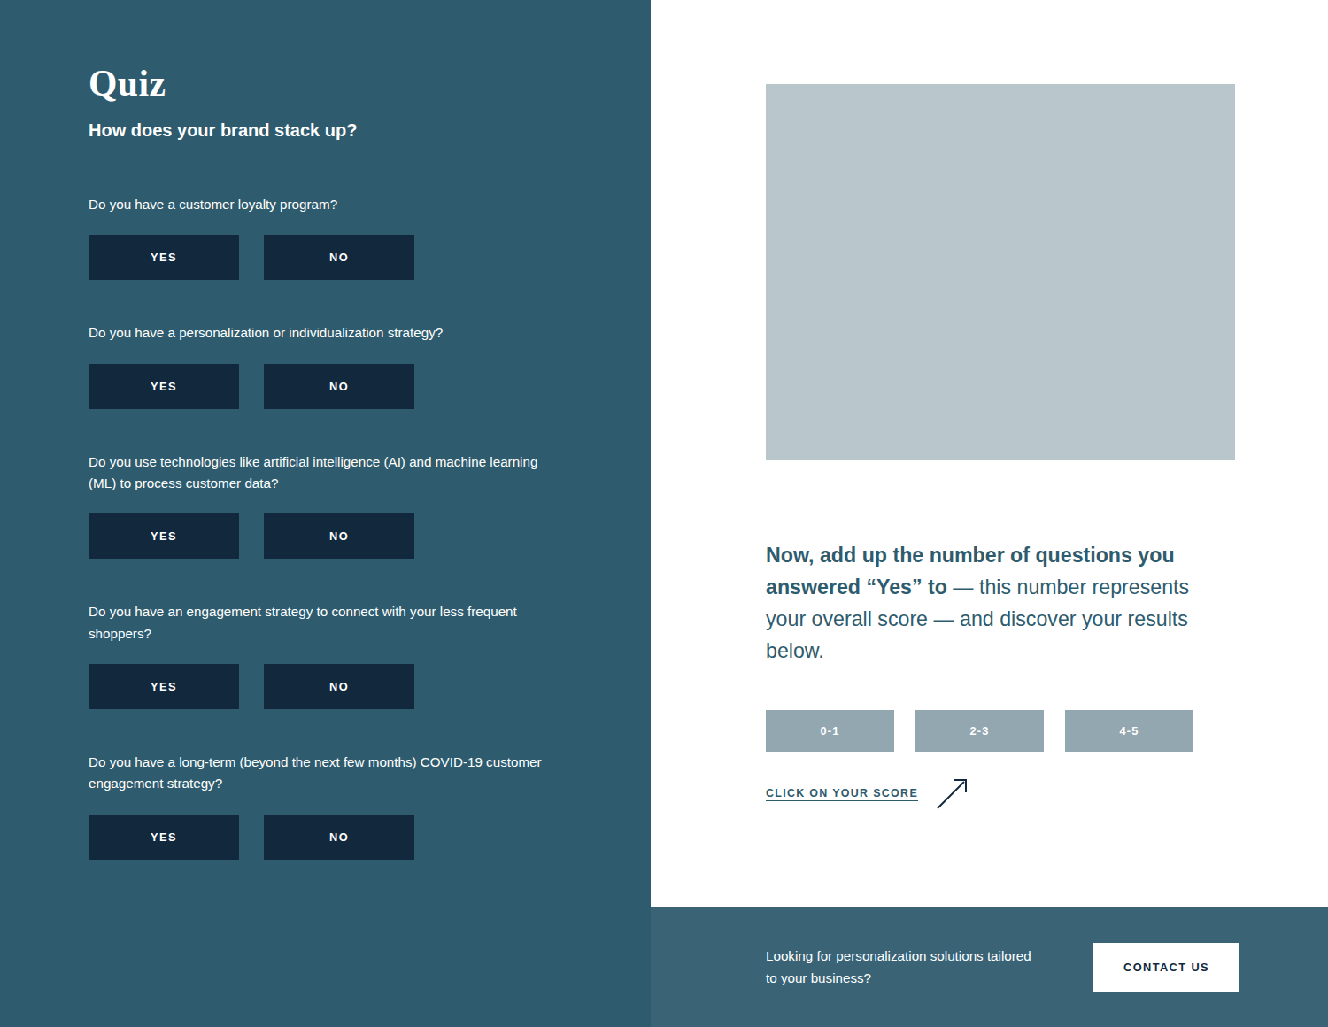Quiz
How does your brand stack up?
Do you have a customer loyalty program?
YES NO
Do you have a personalization or individualization strategy?
YES NO
Do you use technologies like artificial intelligence (AI) and machine learning (ML) to process customer data?
YES NO
Do you have an engagement strategy to connect with your less frequent shoppers?
YES NO
Do you have a long-term (beyond the next few months) COVID-19 customer engagement strategy?
YES NO
Now, add up the number of questions you answered “Yes” to — this number represents your overall score — and discover your results below.
0-1 2-3 4-5
CLICK ON YOUR SCORE
Looking for personalization solutions tailored to your business?
CONTACT US